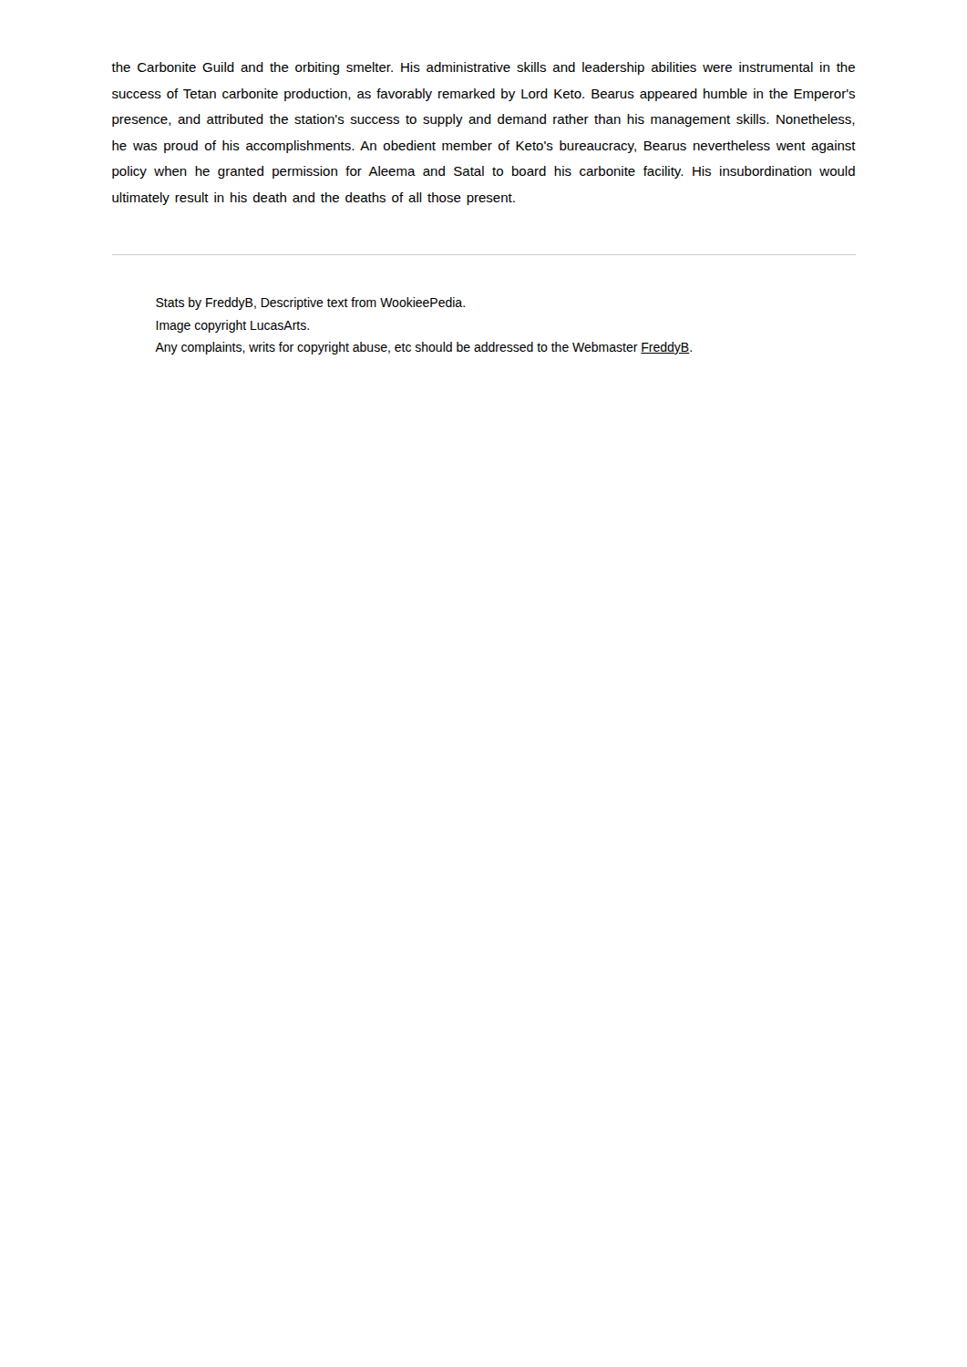the Carbonite Guild and the orbiting smelter. His administrative skills and leadership abilities were instrumental in the success of Tetan carbonite production, as favorably remarked by Lord Keto. Bearus appeared humble in the Emperor's presence, and attributed the station's success to supply and demand rather than his management skills. Nonetheless, he was proud of his accomplishments. An obedient member of Keto's bureaucracy, Bearus nevertheless went against policy when he granted permission for Aleema and Satal to board his carbonite facility. His insubordination would ultimately result in his death and the deaths of all those present.
Stats by FreddyB, Descriptive text from WookieePedia.
Image copyright LucasArts.
Any complaints, writs for copyright abuse, etc should be addressed to the Webmaster FreddyB.